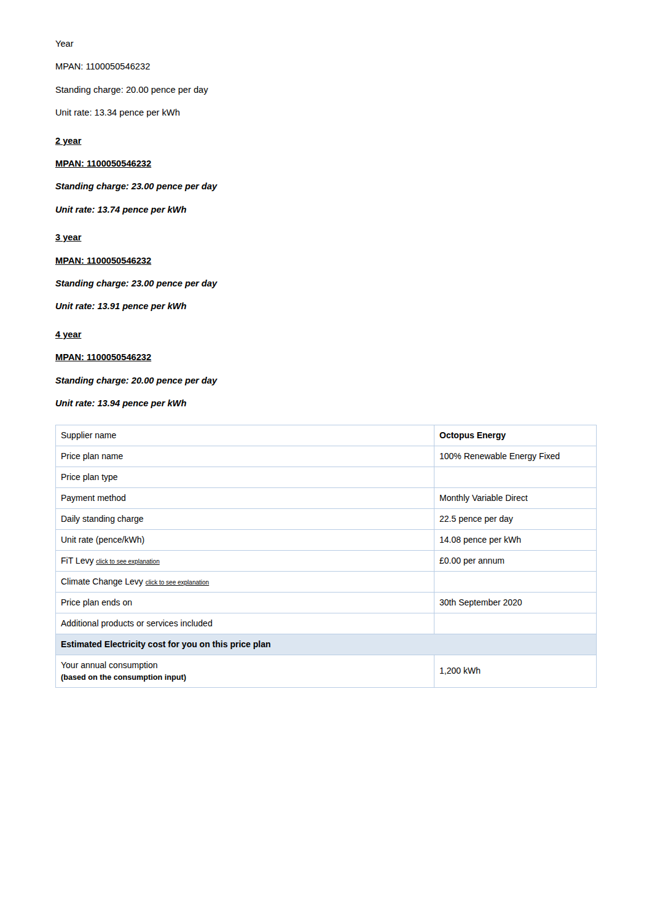Year
MPAN: 1100050546232
Standing charge: 20.00 pence per day
Unit rate: 13.34 pence per kWh
2 year
MPAN: 1100050546232
Standing charge: 23.00 pence per day
Unit rate: 13.74 pence per kWh
3 year
MPAN: 1100050546232
Standing charge: 23.00 pence per day
Unit rate: 13.91 pence per kWh
4 year
MPAN: 1100050546232
Standing charge: 20.00 pence per day
Unit rate: 13.94 pence per kWh
| Supplier name | Octopus Energy |
| Price plan name | 100% Renewable Energy Fixed |
| Price plan type | |
| Payment method | Monthly Variable Direct |
| Daily standing charge | 22.5 pence per day |
| Unit rate (pence/kWh) | 14.08 pence per kWh |
| FiT Levy click to see explanation | £0.00 per annum |
| Climate Change Levy click to see explanation | |
| Price plan ends on | 30th September 2020 |
| Additional products or services included | |
| Estimated Electricity cost for you on this price plan |
| Your annual consumption (based on the consumption input) | 1,200 kWh |